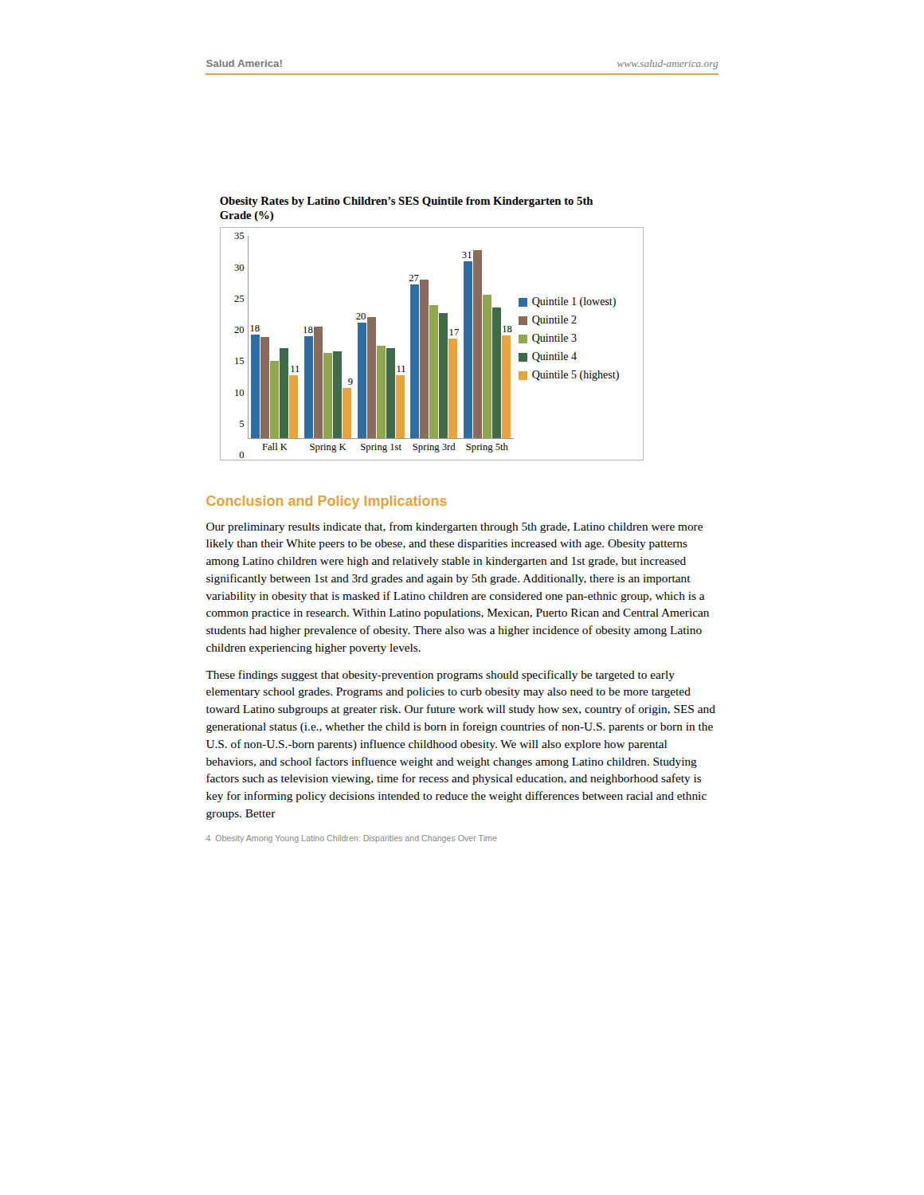Salud America!
www.salud-america.org
Obesity Rates by Latino Children’s SES Quintile from Kindergarten to 5th
Grade (%)
35 30 25 20 15 10 5 0
18
11
18
9
20
11
27
17
31
18
Fall K Spring K Spring 1st Spring 3rd Spring 5th
Quintile 1 (lowest)
Quintile 2
Quintile 3
Quintile 4
Quintile 5 (highest)
Conclusion and Policy Implications
Our preliminary results indicate that, from kindergarten through 5th grade, Latino children were more likely than their White peers to be obese, and these disparities increased with age. Obesity patterns among Latino children were high and relatively stable in kindergarten and 1st grade, but increased significantly between 1st and 3rd grades and again by 5th grade. Additionally, there is an important variability in obesity that is masked if Latino children are considered one pan-ethnic group, which is a common practice in research. Within Latino populations, Mexican, Puerto Rican and Central American students had higher prevalence of obesity. There also was a higher incidence of obesity among Latino children experiencing higher poverty levels.
These findings suggest that obesity-prevention programs should specifically be targeted to early elementary school grades. Programs and policies to curb obesity may also need to be more targeted toward Latino subgroups at greater risk. Our future work will study how sex, country of origin, SES and generational status (i.e., whether the child is born in foreign countries of non-U.S. parents or born in the U.S. of non-U.S.-born parents) influence childhood obesity. We will also explore how parental behaviors, and school factors influence weight and weight changes among Latino children. Studying factors such as television viewing, time for recess and physical education, and neighborhood safety is key for informing policy decisions intended to reduce the weight differences between racial and ethnic groups. Better
4 Obesity Among Young Latino Children: Disparities and Changes Over Time